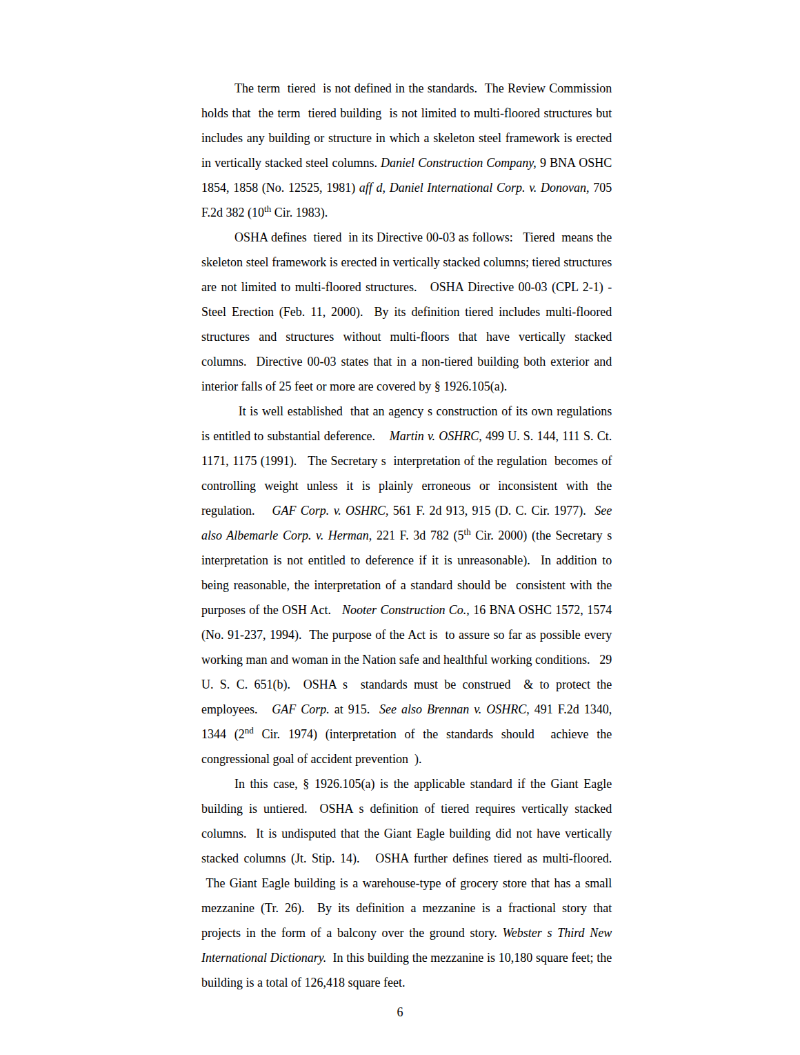The term tiered is not defined in the standards. The Review Commission holds that the term tiered building is not limited to multi-floored structures but includes any building or structure in which a skeleton steel framework is erected in vertically stacked steel columns. Daniel Construction Company, 9 BNA OSHC 1854, 1858 (No. 12525, 1981) aff d, Daniel International Corp. v. Donovan, 705 F.2d 382 (10th Cir. 1983).
OSHA defines tiered in its Directive 00-03 as follows: Tiered means the skeleton steel framework is erected in vertically stacked columns; tiered structures are not limited to multi-floored structures. OSHA Directive 00-03 (CPL 2-1) - Steel Erection (Feb. 11, 2000). By its definition tiered includes multi-floored structures and structures without multi-floors that have vertically stacked columns. Directive 00-03 states that in a non-tiered building both exterior and interior falls of 25 feet or more are covered by § 1926.105(a).
It is well established that an agency s construction of its own regulations is entitled to substantial deference. Martin v. OSHRC, 499 U. S. 144, 111 S. Ct. 1171, 1175 (1991). The Secretary s interpretation of the regulation becomes of controlling weight unless it is plainly erroneous or inconsistent with the regulation. GAF Corp. v. OSHRC, 561 F. 2d 913, 915 (D. C. Cir. 1977). See also Albemarle Corp. v. Herman, 221 F. 3d 782 (5th Cir. 2000) (the Secretary s interpretation is not entitled to deference if it is unreasonable). In addition to being reasonable, the interpretation of a standard should be consistent with the purposes of the OSH Act. Nooter Construction Co., 16 BNA OSHC 1572, 1574 (No. 91-237, 1994). The purpose of the Act is to assure so far as possible every working man and woman in the Nation safe and healthful working conditions. 29 U. S. C. 651(b). OSHA s standards must be construed & to protect the employees. GAF Corp. at 915. See also Brennan v. OSHRC, 491 F.2d 1340, 1344 (2nd Cir. 1974) (interpretation of the standards should achieve the congressional goal of accident prevention ).
In this case, § 1926.105(a) is the applicable standard if the Giant Eagle building is untiered. OSHA s definition of tiered requires vertically stacked columns. It is undisputed that the Giant Eagle building did not have vertically stacked columns (Jt. Stip. 14). OSHA further defines tiered as multi-floored. The Giant Eagle building is a warehouse-type of grocery store that has a small mezzanine (Tr. 26). By its definition a mezzanine is a fractional story that projects in the form of a balcony over the ground story. Webster s Third New International Dictionary. In this building the mezzanine is 10,180 square feet; the building is a total of 126,418 square feet.
6